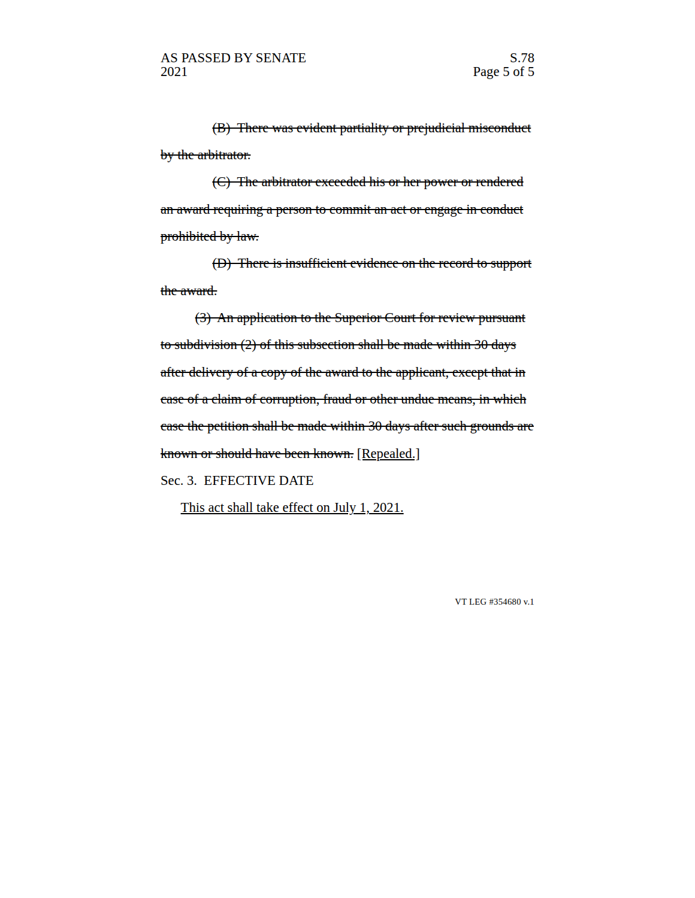AS PASSED BY SENATE 2021
S.78 Page 5 of 5
(B) There was evident partiality or prejudicial misconduct by the arbitrator.
(C) The arbitrator exceeded his or her power or rendered an award requiring a person to commit an act or engage in conduct prohibited by law.
(D) There is insufficient evidence on the record to support the award.
(3) An application to the Superior Court for review pursuant to subdivision (2) of this subsection shall be made within 30 days after delivery of a copy of the award to the applicant, except that in case of a claim of corruption, fraud or other undue means, in which case the petition shall be made within 30 days after such grounds are known or should have been known. [Repealed.]
Sec. 3. EFFECTIVE DATE
This act shall take effect on July 1, 2021.
VT LEG #354680 v.1